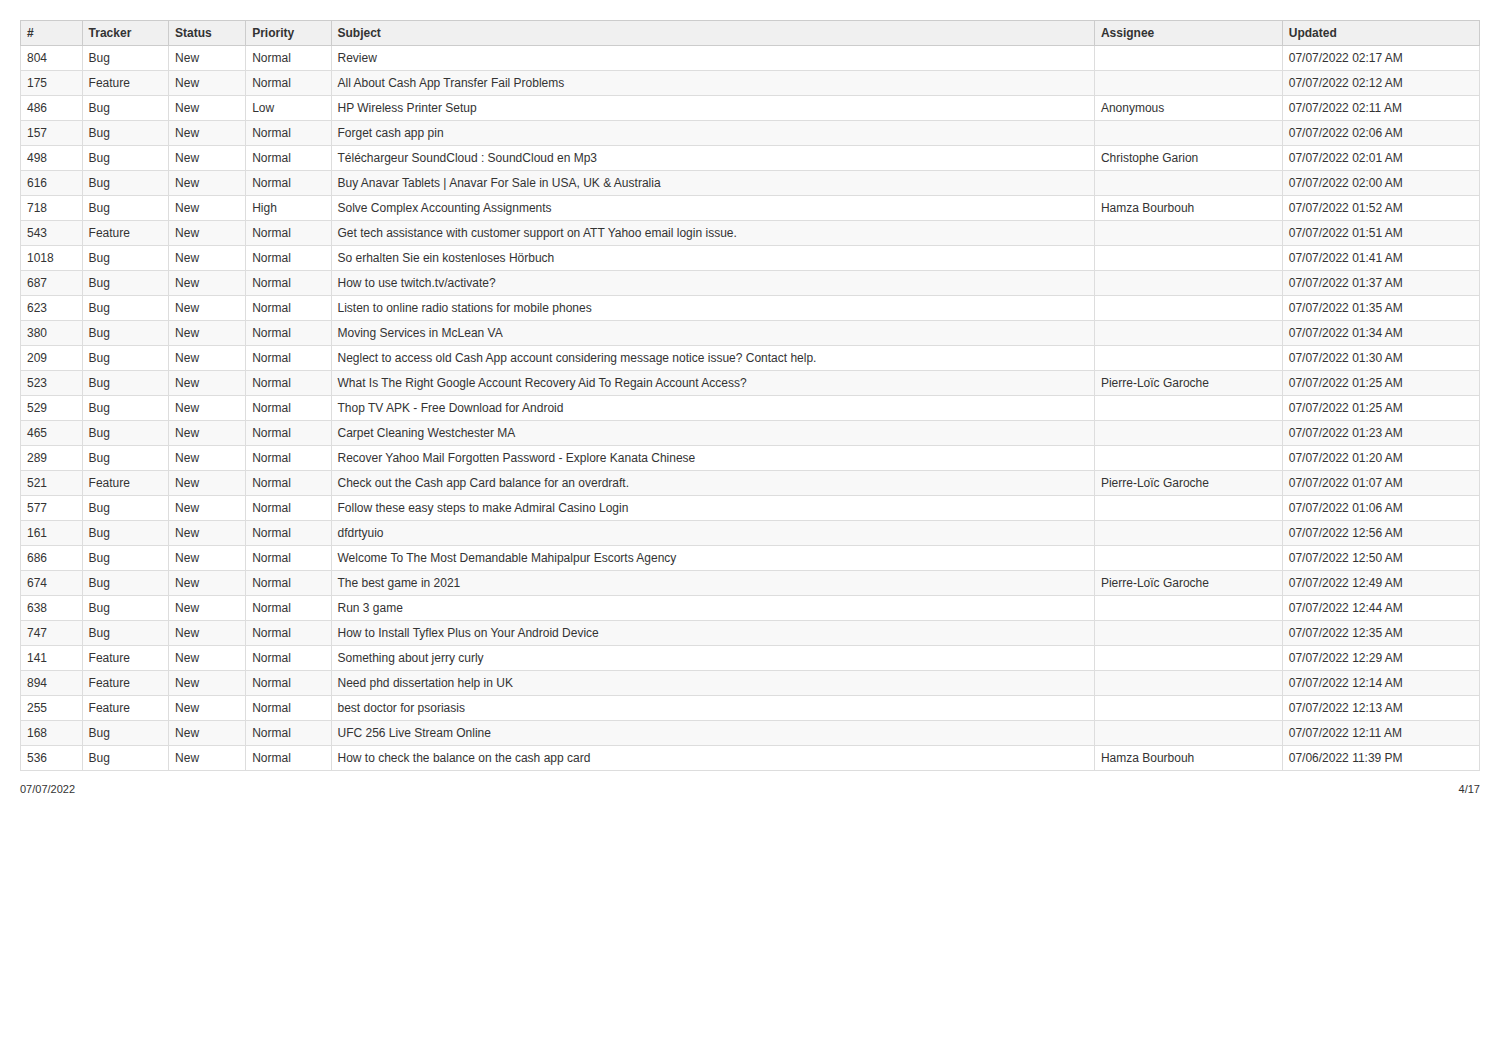| # | Tracker | Status | Priority | Subject | Assignee | Updated |
| --- | --- | --- | --- | --- | --- | --- |
| 804 | Bug | New | Normal | Review | | 07/07/2022 02:17 AM |
| 175 | Feature | New | Normal | All About Cash App Transfer Fail Problems | | 07/07/2022 02:12 AM |
| 486 | Bug | New | Low | HP Wireless Printer Setup | Anonymous | 07/07/2022 02:11 AM |
| 157 | Bug | New | Normal | Forget cash app pin | | 07/07/2022 02:06 AM |
| 498 | Bug | New | Normal | Téléchargeur SoundCloud : SoundCloud en Mp3 | Christophe Garion | 07/07/2022 02:01 AM |
| 616 | Bug | New | Normal | Buy Anavar Tablets / Anavar For Sale in USA, UK & Australia | | 07/07/2022 02:00 AM |
| 718 | Bug | New | High | Solve Complex Accounting Assignments | Hamza Bourbouh | 07/07/2022 01:52 AM |
| 543 | Feature | New | Normal | Get tech assistance with customer support on ATT Yahoo email login issue. | | 07/07/2022 01:51 AM |
| 1018 | Bug | New | Normal | So erhalten Sie ein kostenloses Hörbuch | | 07/07/2022 01:41 AM |
| 687 | Bug | New | Normal | How to use twitch.tv/activate? | | 07/07/2022 01:37 AM |
| 623 | Bug | New | Normal | Listen to online radio stations for mobile phones | | 07/07/2022 01:35 AM |
| 380 | Bug | New | Normal | Moving Services in McLean VA | | 07/07/2022 01:34 AM |
| 209 | Bug | New | Normal | Neglect to access old Cash App account considering message notice issue? Contact help. | | 07/07/2022 01:30 AM |
| 523 | Bug | New | Normal | What Is The Right Google Account Recovery Aid To Regain Account Access? | Pierre-Loïc Garoche | 07/07/2022 01:25 AM |
| 529 | Bug | New | Normal | Thop TV APK - Free Download for Android | | 07/07/2022 01:25 AM |
| 465 | Bug | New | Normal | Carpet Cleaning Westchester MA | | 07/07/2022 01:23 AM |
| 289 | Bug | New | Normal | Recover Yahoo Mail Forgotten Password - Explore Kanata Chinese | | 07/07/2022 01:20 AM |
| 521 | Feature | New | Normal | Check out the Cash app Card balance for an overdraft. | Pierre-Loïc Garoche | 07/07/2022 01:07 AM |
| 577 | Bug | New | Normal | Follow these easy steps to make Admiral Casino Login | | 07/07/2022 01:06 AM |
| 161 | Bug | New | Normal | dfdrtyuio | | 07/07/2022 12:56 AM |
| 686 | Bug | New | Normal | Welcome To The Most Demandable Mahipalpur Escorts Agency | | 07/07/2022 12:50 AM |
| 674 | Bug | New | Normal | The best game in 2021 | Pierre-Loïc Garoche | 07/07/2022 12:49 AM |
| 638 | Bug | New | Normal | Run 3 game | | 07/07/2022 12:44 AM |
| 747 | Bug | New | Normal | How to Install Tyflex Plus on Your Android Device | | 07/07/2022 12:35 AM |
| 141 | Feature | New | Normal | Something about jerry curly | | 07/07/2022 12:29 AM |
| 894 | Feature | New | Normal | Need phd dissertation help in UK | | 07/07/2022 12:14 AM |
| 255 | Feature | New | Normal | best doctor for psoriasis | | 07/07/2022 12:13 AM |
| 168 | Bug | New | Normal | UFC 256 Live Stream Online | | 07/07/2022 12:11 AM |
| 536 | Bug | New | Normal | How to check the balance on the cash app card | Hamza Bourbouh | 07/06/2022 11:39 PM |
07/07/2022 4/17